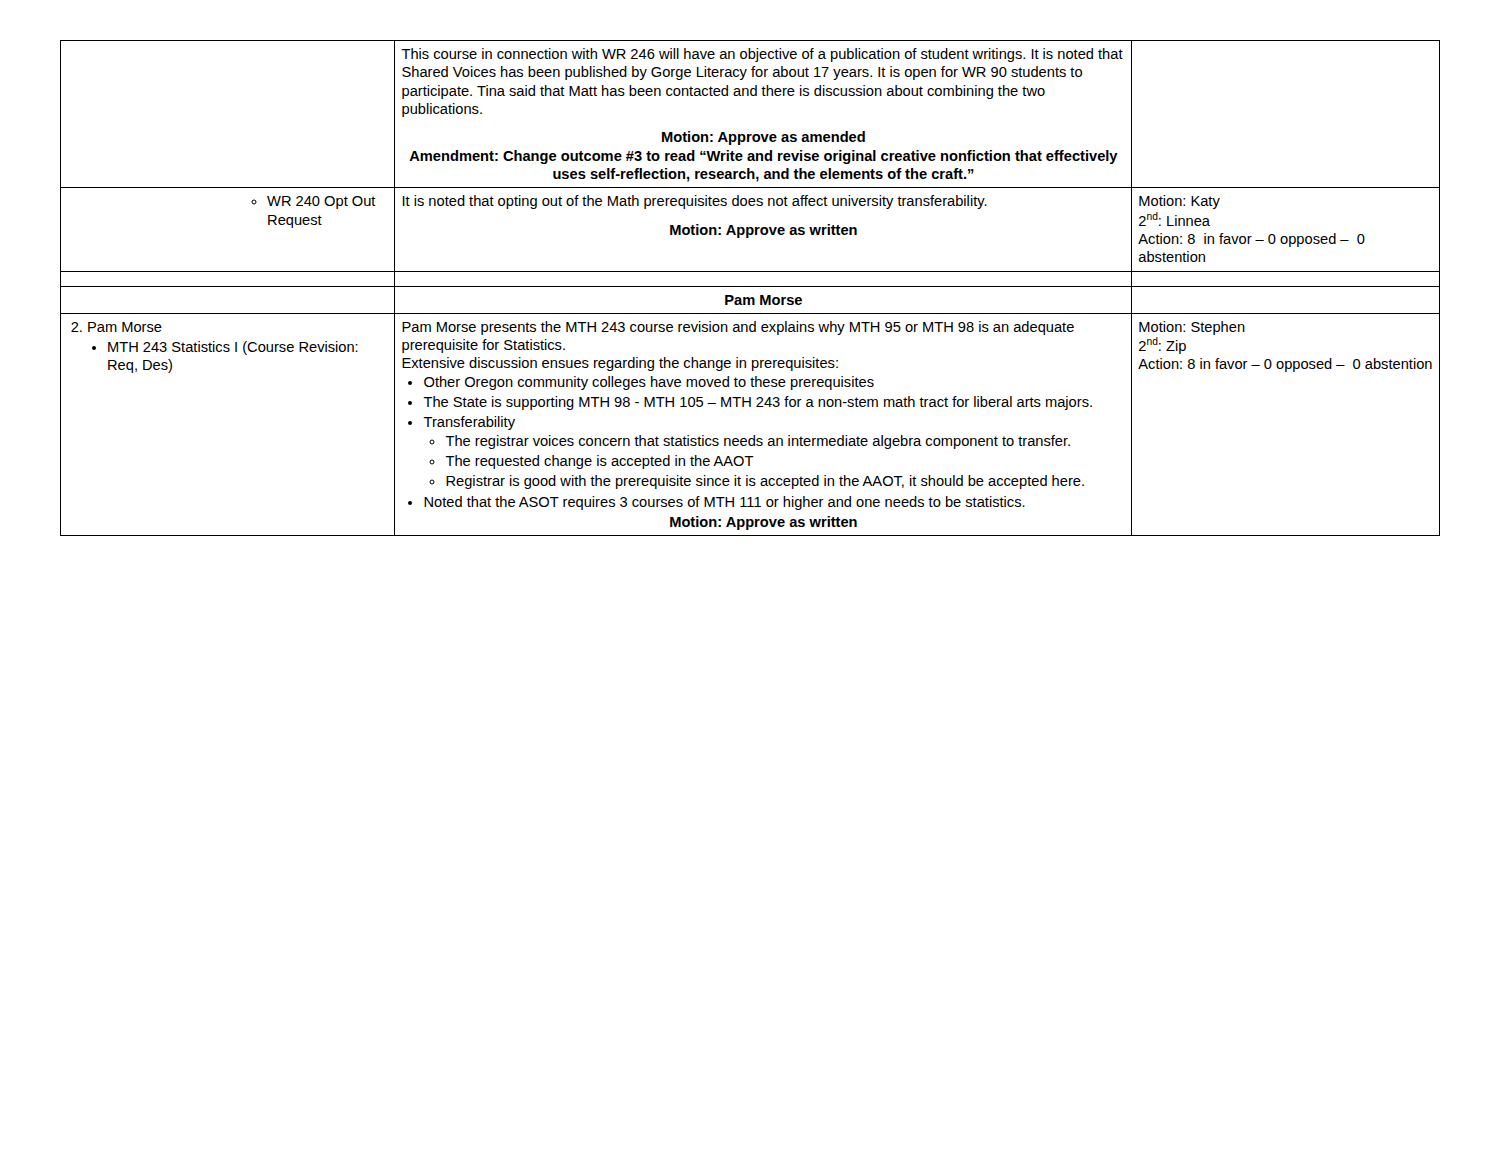| | This course in connection with WR 246 will have an objective of a publication of student writings. It is noted that Shared Voices has been published by Gorge Literacy for about 17 years. It is open for WR 90 students to participate. Tina said that Matt has been contacted and there is discussion about combining the two publications. Motion: Approve as amended Amendment: Change outcome #3 to read “Write and revise original creative nonfiction that effectively uses self-reflection, research, and the elements of the craft.” | |
| WR 240 Opt Out Request | It is noted that opting out of the Math prerequisites does not affect university transferability. Motion: Approve as written | Motion: Katy 2 nd : Linnea Action: 8 in favor – 0 opposed – 0 abstention |
| | Pam Morse | |
| Pam Morse MTH 243 Statistics I (Course Revision: Req, Des) | Pam Morse presents the MTH 243 course revision and explains why MTH 95 or MTH 98 is an adequate prerequisite for Statistics. Extensive discussion ensues regarding the change in prerequisites: Other Oregon community colleges have moved to these prerequisites The State is supporting MTH 98 - MTH 105 – MTH 243 for a non-stem math tract for liberal arts majors. Transferability The registrar voices concern that statistics needs an intermediate algebra component to transfer. The requested change is accepted in the AAOT Registrar is good with the prerequisite since it is accepted in the AAOT, it should be accepted here. Noted that the ASOT requires 3 courses of MTH 111 or higher and one needs to be statistics. Motion: Approve as written | Motion: Stephen 2 nd : Zip Action: 8 in favor – 0 opposed – 0 abstention |